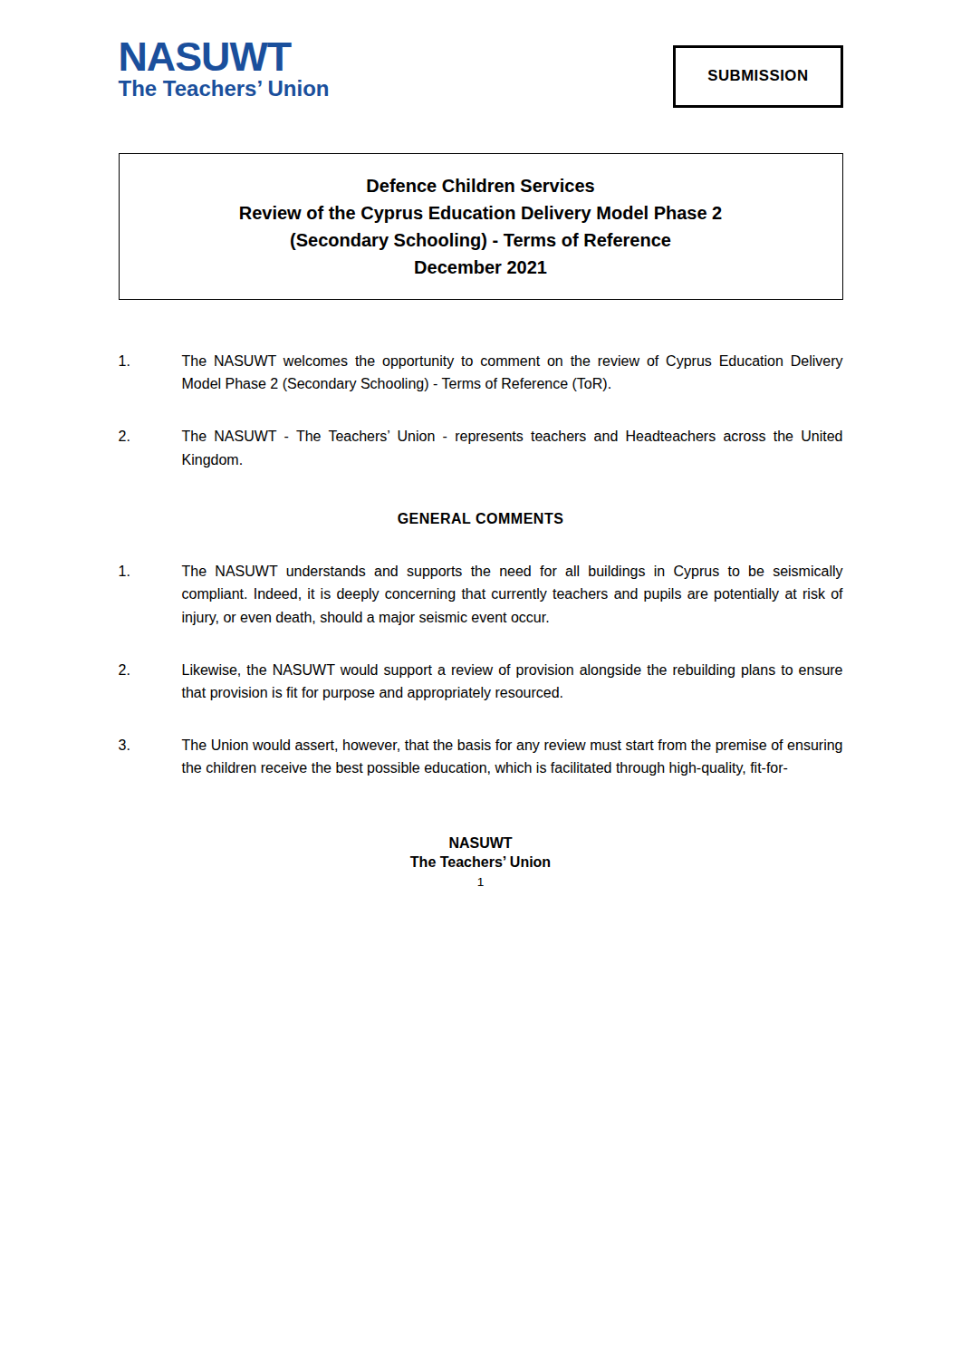NASUWT
The Teachers’ Union
SUBMISSION
Defence Children Services
Review of the Cyprus Education Delivery Model Phase 2
(Secondary Schooling) - Terms of Reference
December 2021
The NASUWT welcomes the opportunity to comment on the review of Cyprus Education Delivery Model Phase 2 (Secondary Schooling) - Terms of Reference (ToR).
The NASUWT - The Teachers’ Union - represents teachers and Headteachers across the United Kingdom.
GENERAL COMMENTS
The NASUWT understands and supports the need for all buildings in Cyprus to be seismically compliant. Indeed, it is deeply concerning that currently teachers and pupils are potentially at risk of injury, or even death, should a major seismic event occur.
Likewise, the NASUWT would support a review of provision alongside the rebuilding plans to ensure that provision is fit for purpose and appropriately resourced.
The Union would assert, however, that the basis for any review must start from the premise of ensuring the children receive the best possible education, which is facilitated through high-quality, fit-for-
NASUWT
The Teachers’ Union
1